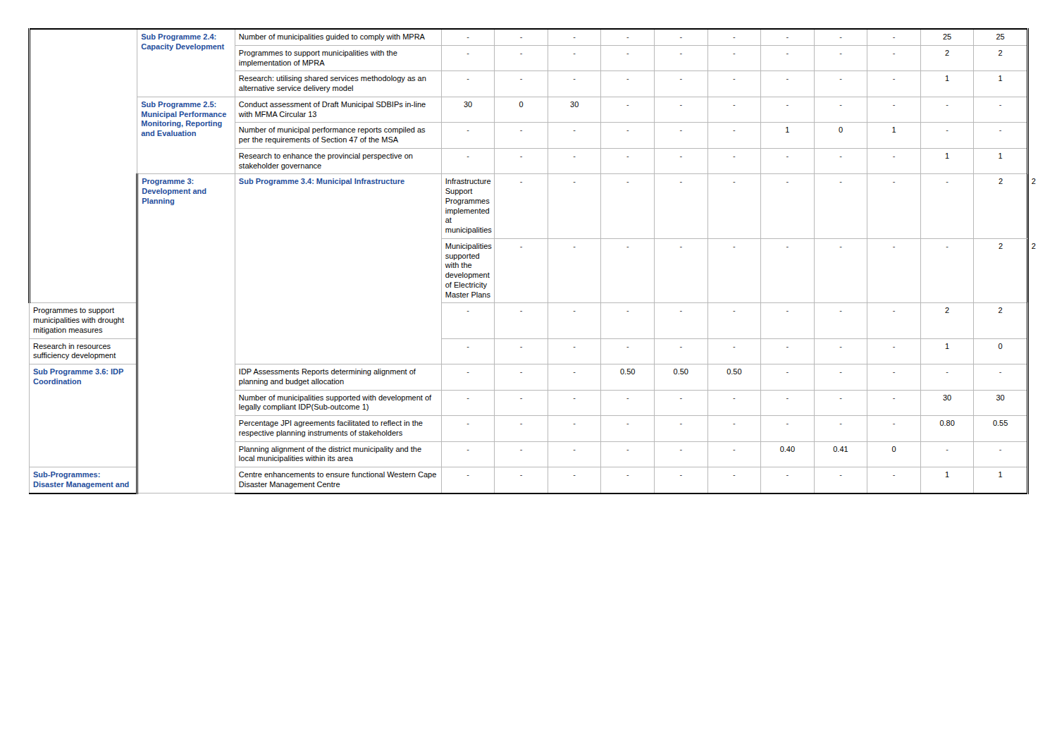| | Sub Programme 2.4: Capacity Development | Number of municipalities guided to comply with MPRA | - | - | - | - | - | - | - | - | - | 25 | 25 |
| Programmes to support municipalities with the implementation of MPRA | - | - | - | - | - | - | - | - | - | 2 | 2 |
| Research: utilising shared services methodology as an alternative service delivery model | - | - | - | - | - | - | - | - | - | 1 | 1 |
| Sub Programme 2.5: Municipal Performance Monitoring, Reporting and Evaluation | Conduct assessment of Draft Municipal SDBIPs in-line with MFMA Circular 13 | 30 | 0 | 30 | - | - | - | - | - | - | - | - |
| Number of municipal performance reports compiled as per the requirements of Section 47 of the MSA | - | - | - | - | - | - | 1 | 0 | 1 | - | - |
| Research to enhance the provincial perspective on stakeholder governance | - | - | - | - | - | - | - | - | - | 1 | 1 |
| Programme 3: Development and Planning | Sub Programme 3.4: Municipal Infrastructure | Infrastructure Support Programmes implemented at municipalities | - | - | - | - | - | - | - | - | - | 2 | 2 |
| Municipalities supported with the development of Electricity Master Plans | - | - | - | - | - | - | - | - | - | 2 | 2 |
| Programmes to support municipalities with drought mitigation measures | - | - | - | - | - | - | - | - | - | 2 | 2 |
| Research in resources sufficiency development | - | - | - | - | - | - | - | - | - | 1 | 0 |
| Sub Programme 3.6: IDP Coordination | IDP Assessments Reports determining alignment of planning and budget allocation | - | - | - | 0.50 | 0.50 | 0.50 | - | - | - | - | - |
| Number of municipalities supported with development of legally compliant IDP(Sub-outcome 1) | - | - | - | - | - | - | - | - | - | 30 | 30 |
| Percentage JPI agreements facilitated to reflect in the respective planning instruments of stakeholders | - | - | - | - | - | - | - | - | - | 0.80 | 0.55 |
| Planning alignment of the district municipality and the local municipalities within its area | - | - | - | - | - | - | 0.40 | 0.41 | 0 | - | - |
| Sub-Programmes: Disaster Management and | Centre enhancements to ensure functional Western Cape Disaster Management Centre | - | - | - | - | - | - | - | - | - | 1 | 1 |